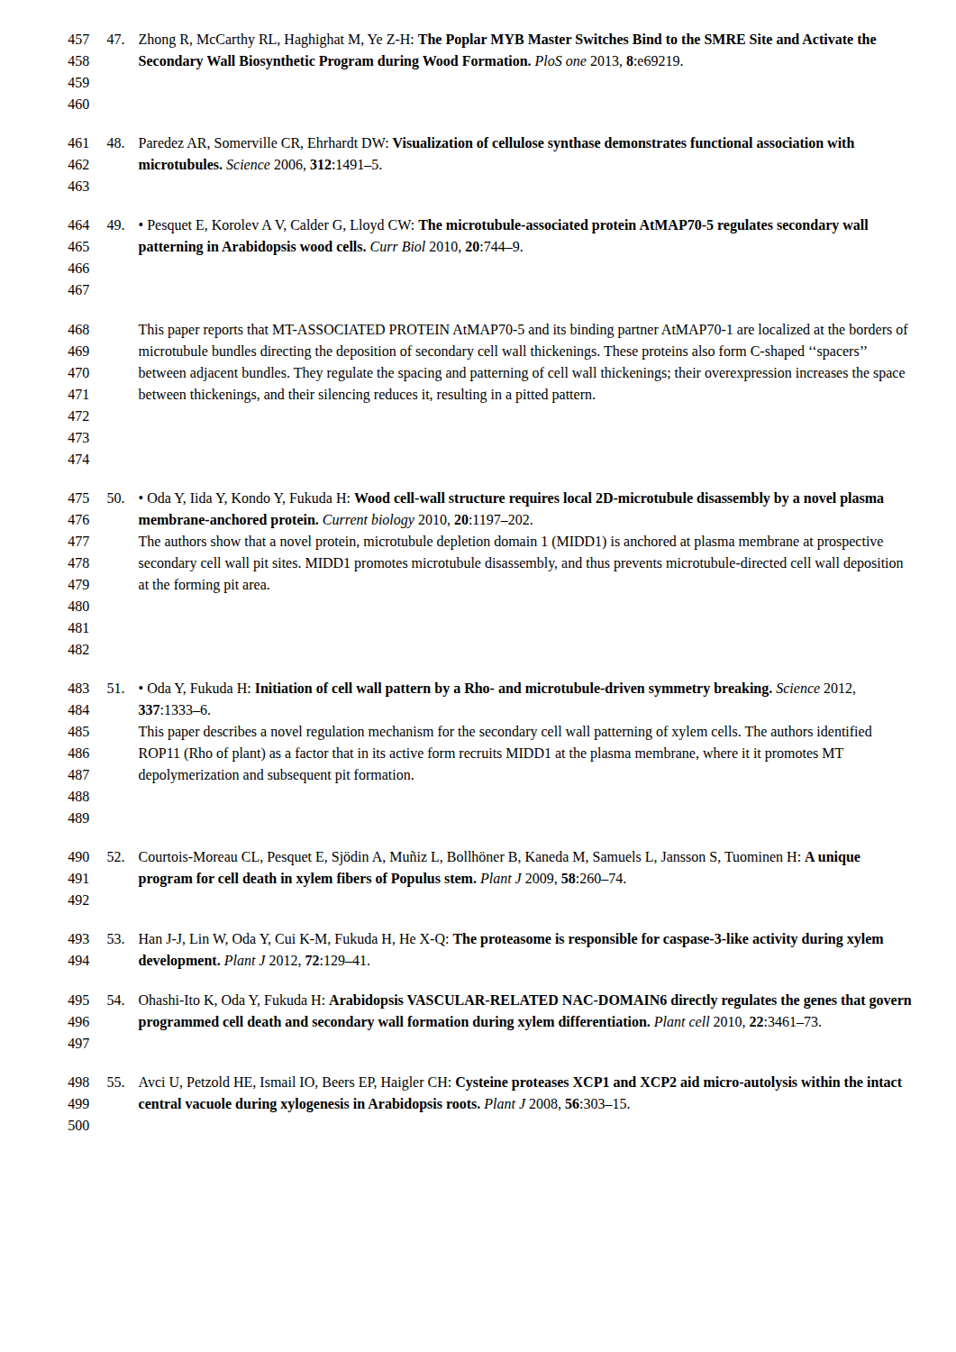457 458 459 460
47.
Zhong R, McCarthy RL, Haghighat M, Ye Z-H: The Poplar MYB Master Switches Bind to the SMRE Site and Activate the Secondary Wall Biosynthetic Program during Wood Formation. PloS one 2013, 8:e69219.
461 462 463
48.
Paredez AR, Somerville CR, Ehrhardt DW: Visualization of cellulose synthase demonstrates functional association with microtubules. Science 2006, 312:1491–5.
464 465 466 467
49.
• Pesquet E, Korolev A V, Calder G, Lloyd CW: The microtubule-associated protein AtMAP70-5 regulates secondary wall patterning in Arabidopsis wood cells. Curr Biol 2010, 20:744–9.
468 469 470 471 472 473 474
This paper reports that MT-ASSOCIATED PROTEIN AtMAP70-5 and its binding partner AtMAP70-1 are localized at the borders of microtubule bundles directing the deposition of secondary cell wall thickenings. These proteins also form C-shaped ‘‘spacers’’ between adjacent bundles. They regulate the spacing and patterning of cell wall thickenings; their overexpression increases the space between thickenings, and their silencing reduces it, resulting in a pitted pattern.
475 476 477 478 479 480 481 482
50.
• Oda Y, Iida Y, Kondo Y, Fukuda H: Wood cell-wall structure requires local 2D-microtubule disassembly by a novel plasma membrane-anchored protein. Current biology 2010, 20:1197–202.
The authors show that a novel protein, microtubule depletion domain 1 (MIDD1) is anchored at plasma membrane at prospective secondary cell wall pit sites. MIDD1 promotes microtubule disassembly, and thus prevents microtubule-directed cell wall deposition at the forming pit area.
483 484 485 486 487 488 489
51.
• Oda Y, Fukuda H: Initiation of cell wall pattern by a Rho- and microtubule-driven symmetry breaking. Science 2012, 337:1333–6.
This paper describes a novel regulation mechanism for the secondary cell wall patterning of xylem cells. The authors identified ROP11 (Rho of plant) as a factor that in its active form recruits MIDD1 at the plasma membrane, where it it promotes MT depolymerization and subsequent pit formation.
490 491 492
52.
Courtois-Moreau CL, Pesquet E, Sjödin A, Muñiz L, Bollhöner B, Kaneda M, Samuels L, Jansson S, Tuominen H: A unique program for cell death in xylem fibers of Populus stem. Plant J 2009, 58:260–74.
493 494
53.
Han J-J, Lin W, Oda Y, Cui K-M, Fukuda H, He X-Q: The proteasome is responsible for caspase-3-like activity during xylem development. Plant J 2012, 72:129–41.
495 496 497
54.
Ohashi-Ito K, Oda Y, Fukuda H: Arabidopsis VASCULAR-RELATED NAC-DOMAIN6 directly regulates the genes that govern programmed cell death and secondary wall formation during xylem differentiation. Plant cell 2010, 22:3461–73.
498 499 500
55.
Avci U, Petzold HE, Ismail IO, Beers EP, Haigler CH: Cysteine proteases XCP1 and XCP2 aid micro-autolysis within the intact central vacuole during xylogenesis in Arabidopsis roots. Plant J 2008, 56:303–15.